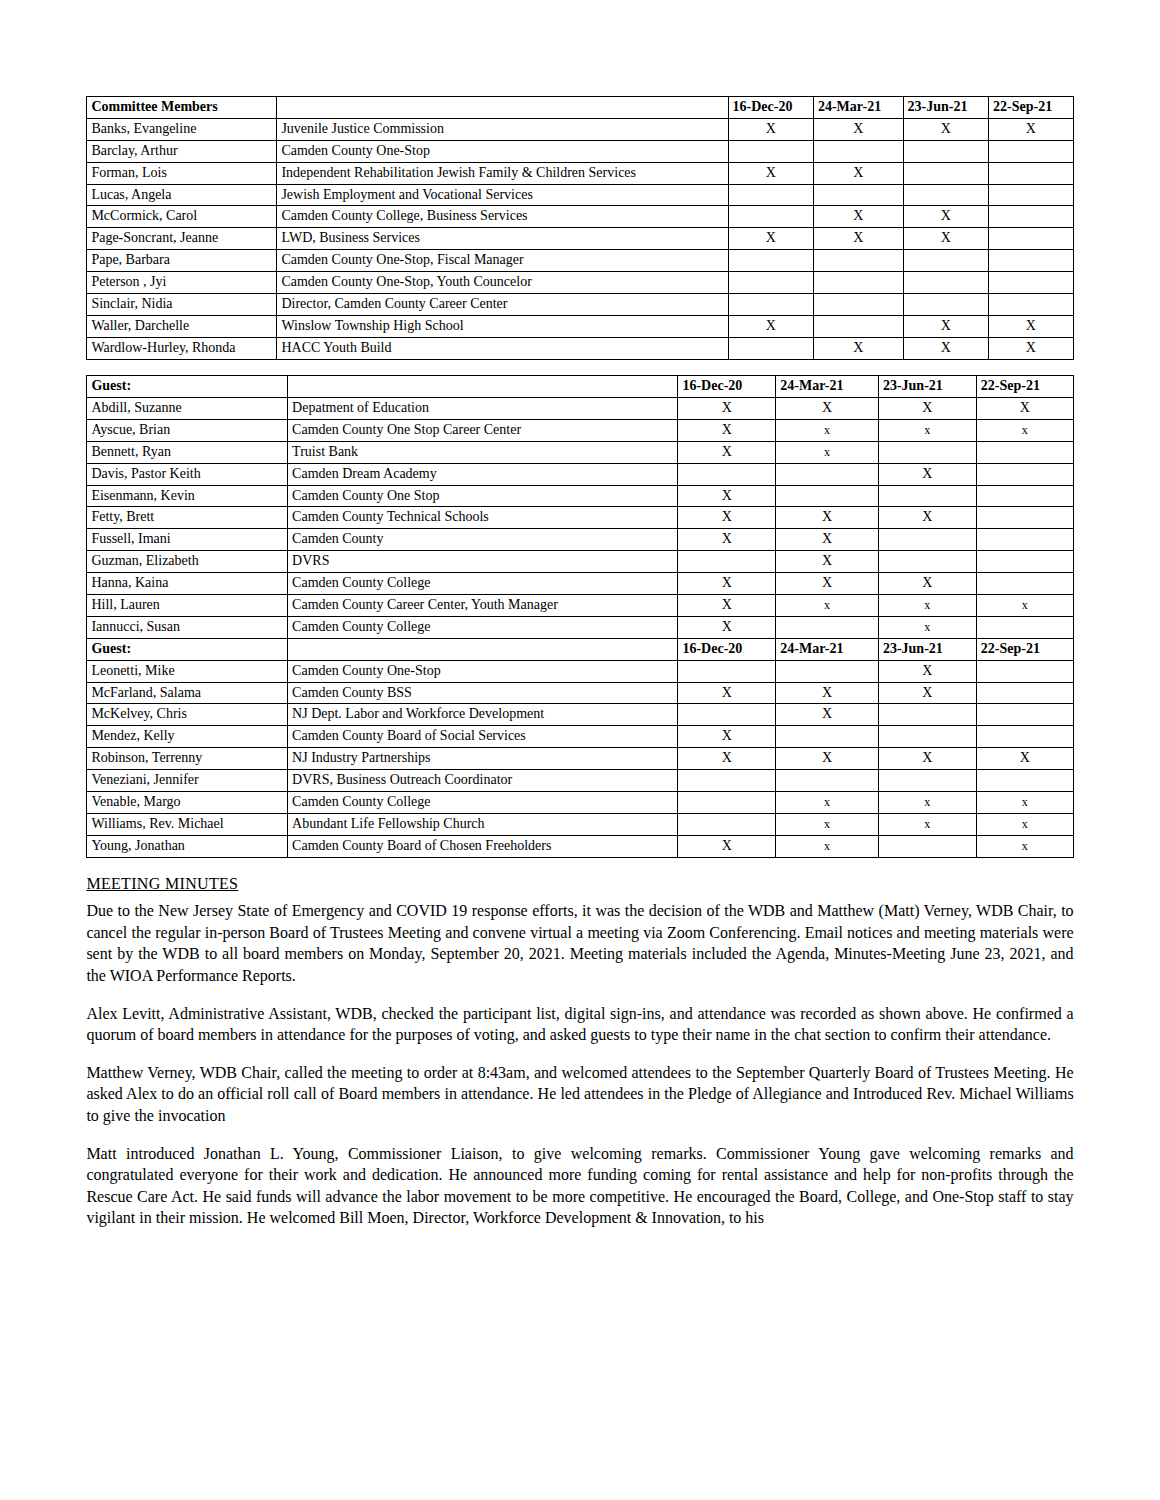| Committee Members | | 16-Dec-20 | 24-Mar-21 | 23-Jun-21 | 22-Sep-21 |
| --- | --- | --- | --- | --- | --- |
| Banks, Evangeline | Juvenile Justice Commission | X | X | X | X |
| Barclay, Arthur | Camden County One-Stop | | | | |
| Forman, Lois | Independent Rehabilitation Jewish Family & Children Services | X | X | | |
| Lucas, Angela | Jewish Employment and Vocational Services | | | | |
| McCormick, Carol | Camden County College, Business Services | | X | X | |
| Page-Soncrant, Jeanne | LWD, Business Services | X | X | X | |
| Pape, Barbara | Camden County One-Stop, Fiscal Manager | | | | |
| Peterson , Jyi | Camden County One-Stop, Youth Councelor | | | | |
| Sinclair, Nidia | Director, Camden County Career Center | | | | |
| Waller, Darchelle | Winslow Township High School | X | | X | X |
| Wardlow-Hurley, Rhonda | HACC Youth Build | | X | X | X |
| Guest: | | 16-Dec-20 | 24-Mar-21 | 23-Jun-21 | 22-Sep-21 |
| --- | --- | --- | --- | --- | --- |
| Abdill, Suzanne | Depatment of Education | X | X | X | X |
| Ayscue, Brian | Camden County One Stop Career Center | X | x | x | x |
| Bennett, Ryan | Truist Bank | X | x | | |
| Davis, Pastor Keith | Camden Dream Academy | | | X | |
| Eisenmann, Kevin | Camden County One Stop | X | | | |
| Fetty, Brett | Camden County Technical Schools | X | X | X | |
| Fussell, Imani | Camden County | X | X | | |
| Guzman, Elizabeth | DVRS | | X | | |
| Hanna, Kaina | Camden County College | X | X | X | |
| Hill, Lauren | Camden County Career Center, Youth Manager | X | x | x | x |
| Iannucci, Susan | Camden County College | X | | x | |
| Guest: | | 16-Dec-20 | 24-Mar-21 | 23-Jun-21 | 22-Sep-21 |
| Leonetti, Mike | Camden County One-Stop | | | X | |
| McFarland, Salama | Camden County BSS | X | X | X | |
| McKelvey, Chris | NJ Dept. Labor and Workforce Development | | X | | |
| Mendez, Kelly | Camden County Board of Social Services | X | | | |
| Robinson, Terrenny | NJ Industry Partnerships | X | X | X | X |
| Veneziani, Jennifer | DVRS, Business Outreach Coordinator | | | | |
| Venable, Margo | Camden County College | | x | x | x |
| Williams, Rev. Michael | Abundant Life Fellowship Church | | x | x | x |
| Young, Jonathan | Camden County Board of Chosen Freeholders | X | x | | x |
MEETING MINUTES
Due to the New Jersey State of Emergency and COVID 19 response efforts, it was the decision of the WDB and Matthew (Matt) Verney, WDB Chair, to cancel the regular in-person Board of Trustees Meeting and convene virtual a meeting via Zoom Conferencing. Email notices and meeting materials were sent by the WDB to all board members on Monday, September 20, 2021. Meeting materials included the Agenda, Minutes-Meeting June 23, 2021, and the WIOA Performance Reports.
Alex Levitt, Administrative Assistant, WDB, checked the participant list, digital sign-ins, and attendance was recorded as shown above. He confirmed a quorum of board members in attendance for the purposes of voting, and asked guests to type their name in the chat section to confirm their attendance.
Matthew Verney, WDB Chair, called the meeting to order at 8:43am, and welcomed attendees to the September Quarterly Board of Trustees Meeting. He asked Alex to do an official roll call of Board members in attendance. He led attendees in the Pledge of Allegiance and Introduced Rev. Michael Williams to give the invocation
Matt introduced Jonathan L. Young, Commissioner Liaison, to give welcoming remarks. Commissioner Young gave welcoming remarks and congratulated everyone for their work and dedication. He announced more funding coming for rental assistance and help for non-profits through the Rescue Care Act. He said funds will advance the labor movement to be more competitive. He encouraged the Board, College, and One-Stop staff to stay vigilant in their mission. He welcomed Bill Moen, Director, Workforce Development & Innovation, to his